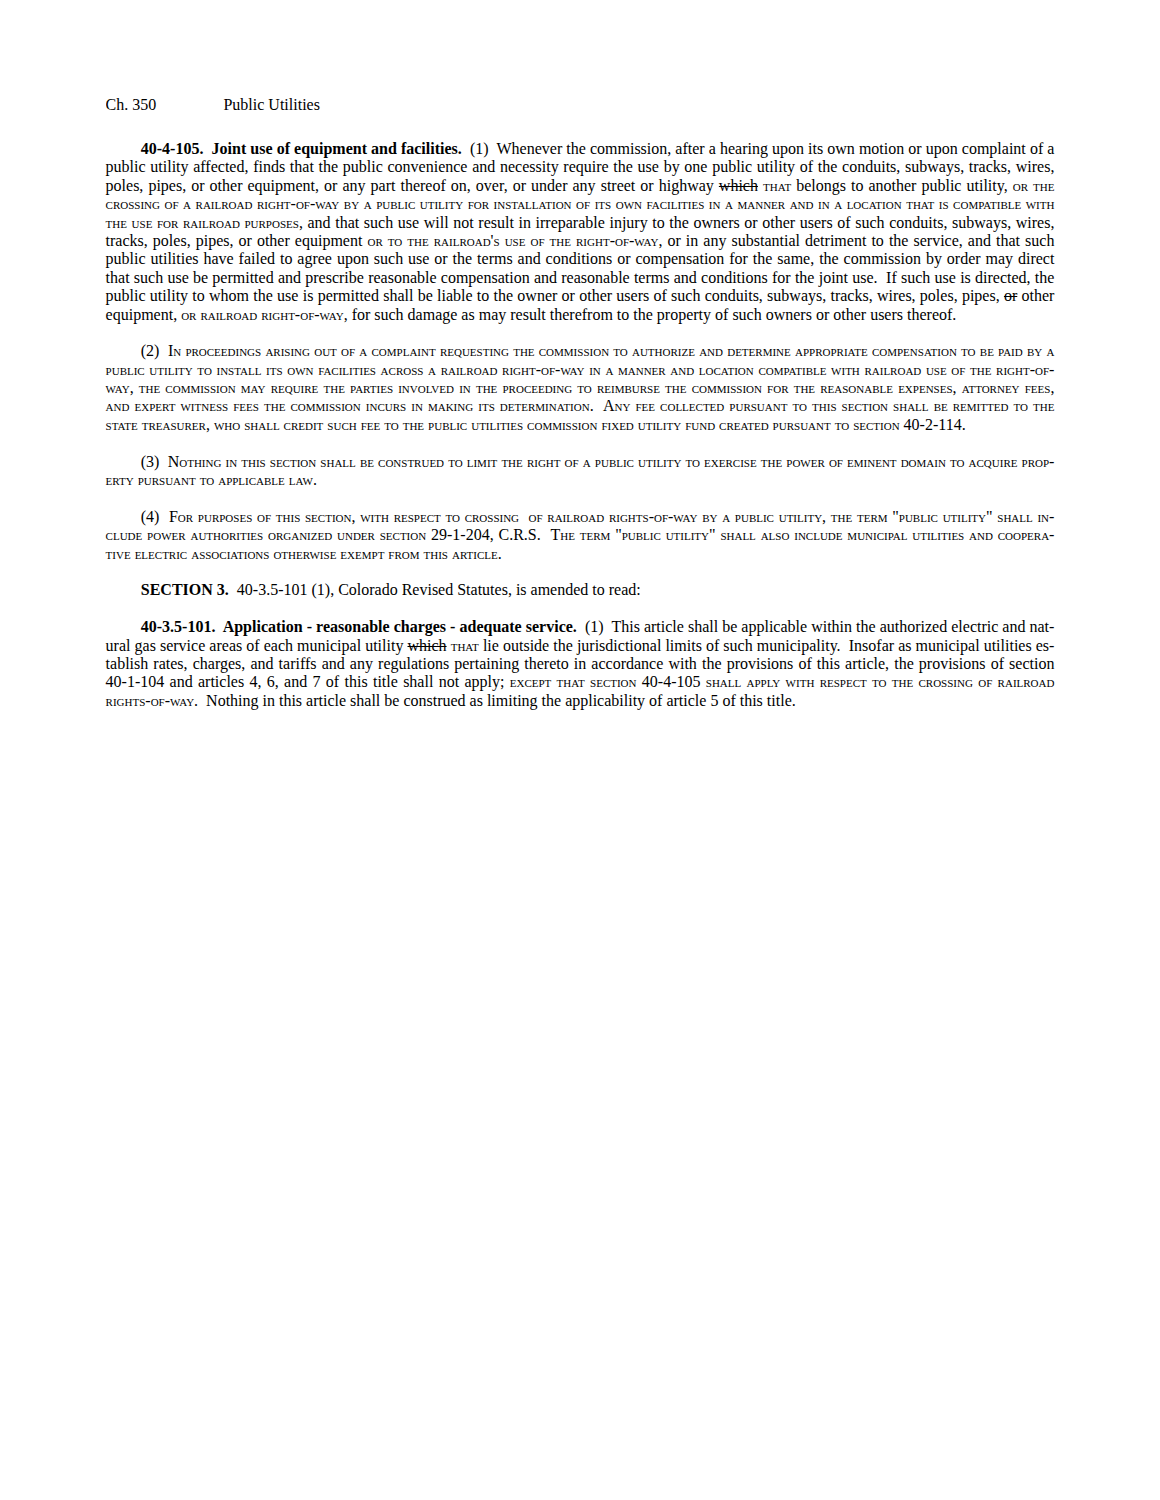Ch. 350 Public Utilities
40-4-105. Joint use of equipment and facilities. (1) Whenever the commission, after a hearing upon its own motion or upon complaint of a public utility affected, finds that the public convenience and necessity require the use by one public utility of the conduits, subways, tracks, wires, poles, pipes, or other equipment, or any part thereof on, over, or under any street or highway which that belongs to another public utility, or the crossing of a railroad right-of-way by a public utility for installation of its own facilities in a manner and in a location that is compatible with the use for railroad purposes, and that such use will not result in irreparable injury to the owners or other users of such conduits, subways, wires, tracks, poles, pipes, or other equipment or to the railroad's use of the right-of-way, or in any substantial detriment to the service, and that such public utilities have failed to agree upon such use or the terms and conditions or compensation for the same, the commission by order may direct that such use be permitted and prescribe reasonable compensation and reasonable terms and conditions for the joint use. If such use is directed, the public utility to whom the use is permitted shall be liable to the owner or other users of such conduits, subways, tracks, wires, poles, pipes, or other equipment, or railroad right-of-way, for such damage as may result therefrom to the property of such owners or other users thereof.
(2) In proceedings arising out of a complaint requesting the commission to authorize and determine appropriate compensation to be paid by a public utility to install its own facilities across a railroad right-of-way in a manner and location compatible with railroad use of the right-of-way, the commission may require the parties involved in the proceeding to reimburse the commission for the reasonable expenses, attorney fees, and expert witness fees the commission incurs in making its determination. Any fee collected pursuant to this section shall be remitted to the state treasurer, who shall credit such fee to the public utilities commission fixed utility fund created pursuant to section 40-2-114.
(3) Nothing in this section shall be construed to limit the right of a public utility to exercise the power of eminent domain to acquire property pursuant to applicable law.
(4) For purposes of this section, with respect to crossing of railroad rights-of-way by a public utility, the term "public utility" shall include power authorities organized under section 29-1-204, C.R.S. The term "public utility" shall also include municipal utilities and cooperative electric associations otherwise exempt from this article.
SECTION 3. 40-3.5-101 (1), Colorado Revised Statutes, is amended to read:
40-3.5-101. Application - reasonable charges - adequate service. (1) This article shall be applicable within the authorized electric and natural gas service areas of each municipal utility which that lie outside the jurisdictional limits of such municipality. Insofar as municipal utilities establish rates, charges, and tariffs and any regulations pertaining thereto in accordance with the provisions of this article, the provisions of section 40-1-104 and articles 4, 6, and 7 of this title shall not apply; except that section 40-4-105 shall apply with respect to the crossing of railroad rights-of-way. Nothing in this article shall be construed as limiting the applicability of article 5 of this title.